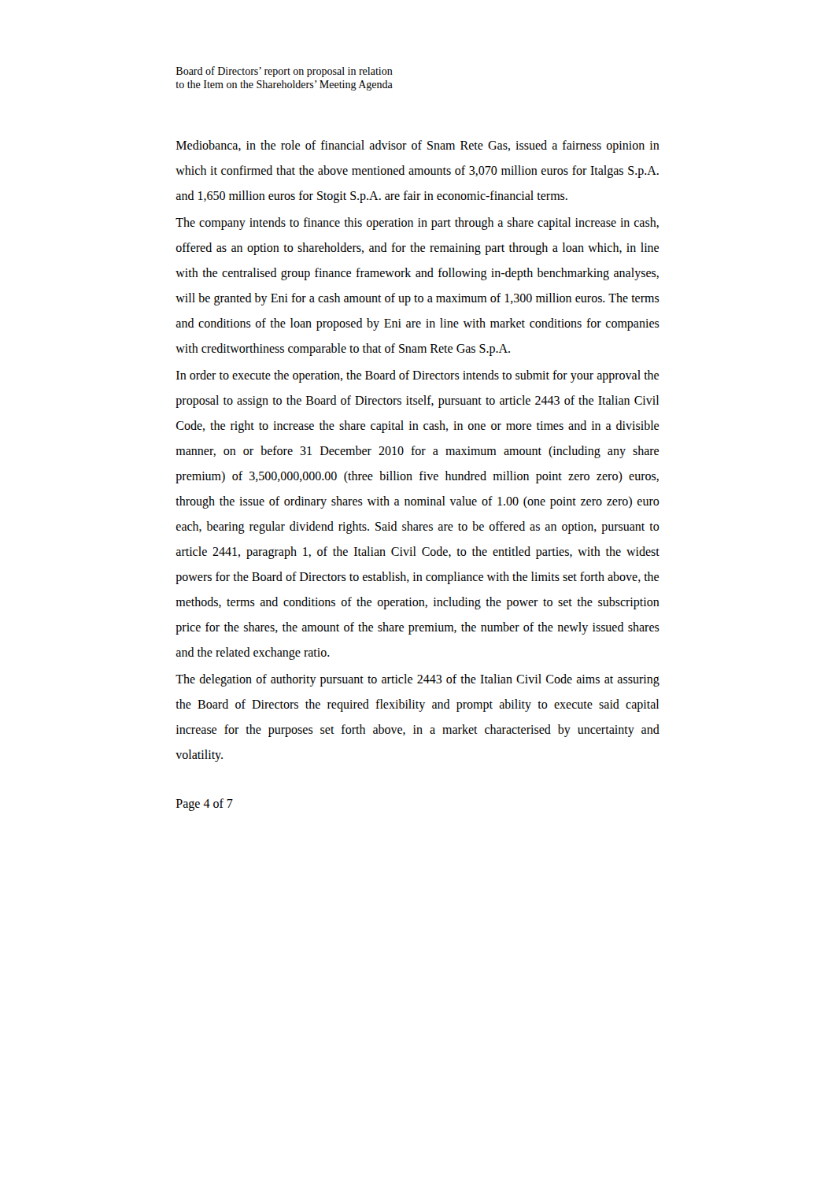Board of Directors’ report on proposal in relation
to the Item on the Shareholders’ Meeting Agenda
Mediobanca, in the role of financial advisor of Snam Rete Gas, issued a fairness opinion in which it confirmed that the above mentioned amounts of 3,070 million euros for Italgas S.p.A. and 1,650 million euros for Stogit S.p.A. are fair in economic-financial terms.
The company intends to finance this operation in part through a share capital increase in cash, offered as an option to shareholders, and for the remaining part through a loan which, in line with the centralised group finance framework and following in-depth benchmarking analyses, will be granted by Eni for a cash amount of up to a maximum of 1,300 million euros. The terms and conditions of the loan proposed by Eni are in line with market conditions for companies with creditworthiness comparable to that of Snam Rete Gas S.p.A.
In order to execute the operation, the Board of Directors intends to submit for your approval the proposal to assign to the Board of Directors itself, pursuant to article 2443 of the Italian Civil Code, the right to increase the share capital in cash, in one or more times and in a divisible manner, on or before 31 December 2010 for a maximum amount (including any share premium) of 3,500,000,000.00 (three billion five hundred million point zero zero) euros, through the issue of ordinary shares with a nominal value of 1.00 (one point zero zero) euro each, bearing regular dividend rights. Said shares are to be offered as an option, pursuant to article 2441, paragraph 1, of the Italian Civil Code, to the entitled parties, with the widest powers for the Board of Directors to establish, in compliance with the limits set forth above, the methods, terms and conditions of the operation, including the power to set the subscription price for the shares, the amount of the share premium, the number of the newly issued shares and the related exchange ratio.
The delegation of authority pursuant to article 2443 of the Italian Civil Code aims at assuring the Board of Directors the required flexibility and prompt ability to execute said capital increase for the purposes set forth above, in a market characterised by uncertainty and volatility.
Page 4 of 7